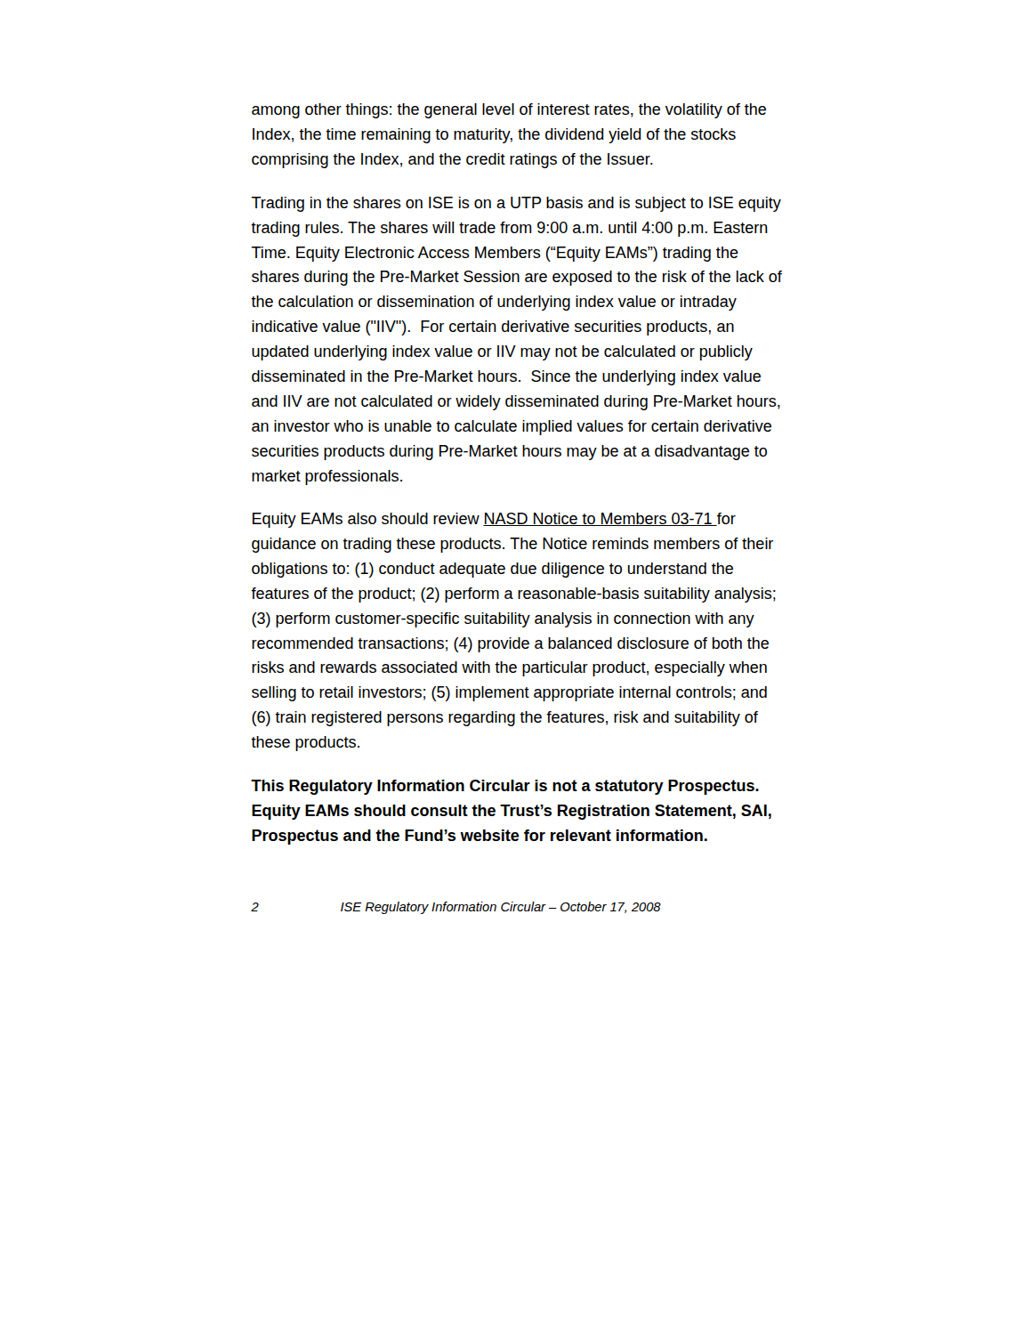among other things: the general level of interest rates, the volatility of the Index, the time remaining to maturity, the dividend yield of the stocks comprising the Index, and the credit ratings of the Issuer.
Trading in the shares on ISE is on a UTP basis and is subject to ISE equity trading rules. The shares will trade from 9:00 a.m. until 4:00 p.m. Eastern Time. Equity Electronic Access Members (“Equity EAMs”) trading the shares during the Pre-Market Session are exposed to the risk of the lack of the calculation or dissemination of underlying index value or intraday indicative value ("IIV"). For certain derivative securities products, an updated underlying index value or IIV may not be calculated or publicly disseminated in the Pre-Market hours. Since the underlying index value and IIV are not calculated or widely disseminated during Pre-Market hours, an investor who is unable to calculate implied values for certain derivative securities products during Pre-Market hours may be at a disadvantage to market professionals.
Equity EAMs also should review NASD Notice to Members 03-71 for guidance on trading these products. The Notice reminds members of their obligations to: (1) conduct adequate due diligence to understand the features of the product; (2) perform a reasonable-basis suitability analysis; (3) perform customer-specific suitability analysis in connection with any recommended transactions; (4) provide a balanced disclosure of both the risks and rewards associated with the particular product, especially when selling to retail investors; (5) implement appropriate internal controls; and (6) train registered persons regarding the features, risk and suitability of these products.
This Regulatory Information Circular is not a statutory Prospectus. Equity EAMs should consult the Trust’s Registration Statement, SAI, Prospectus and the Fund’s website for relevant information.
2 ISE Regulatory Information Circular – October 17, 2008